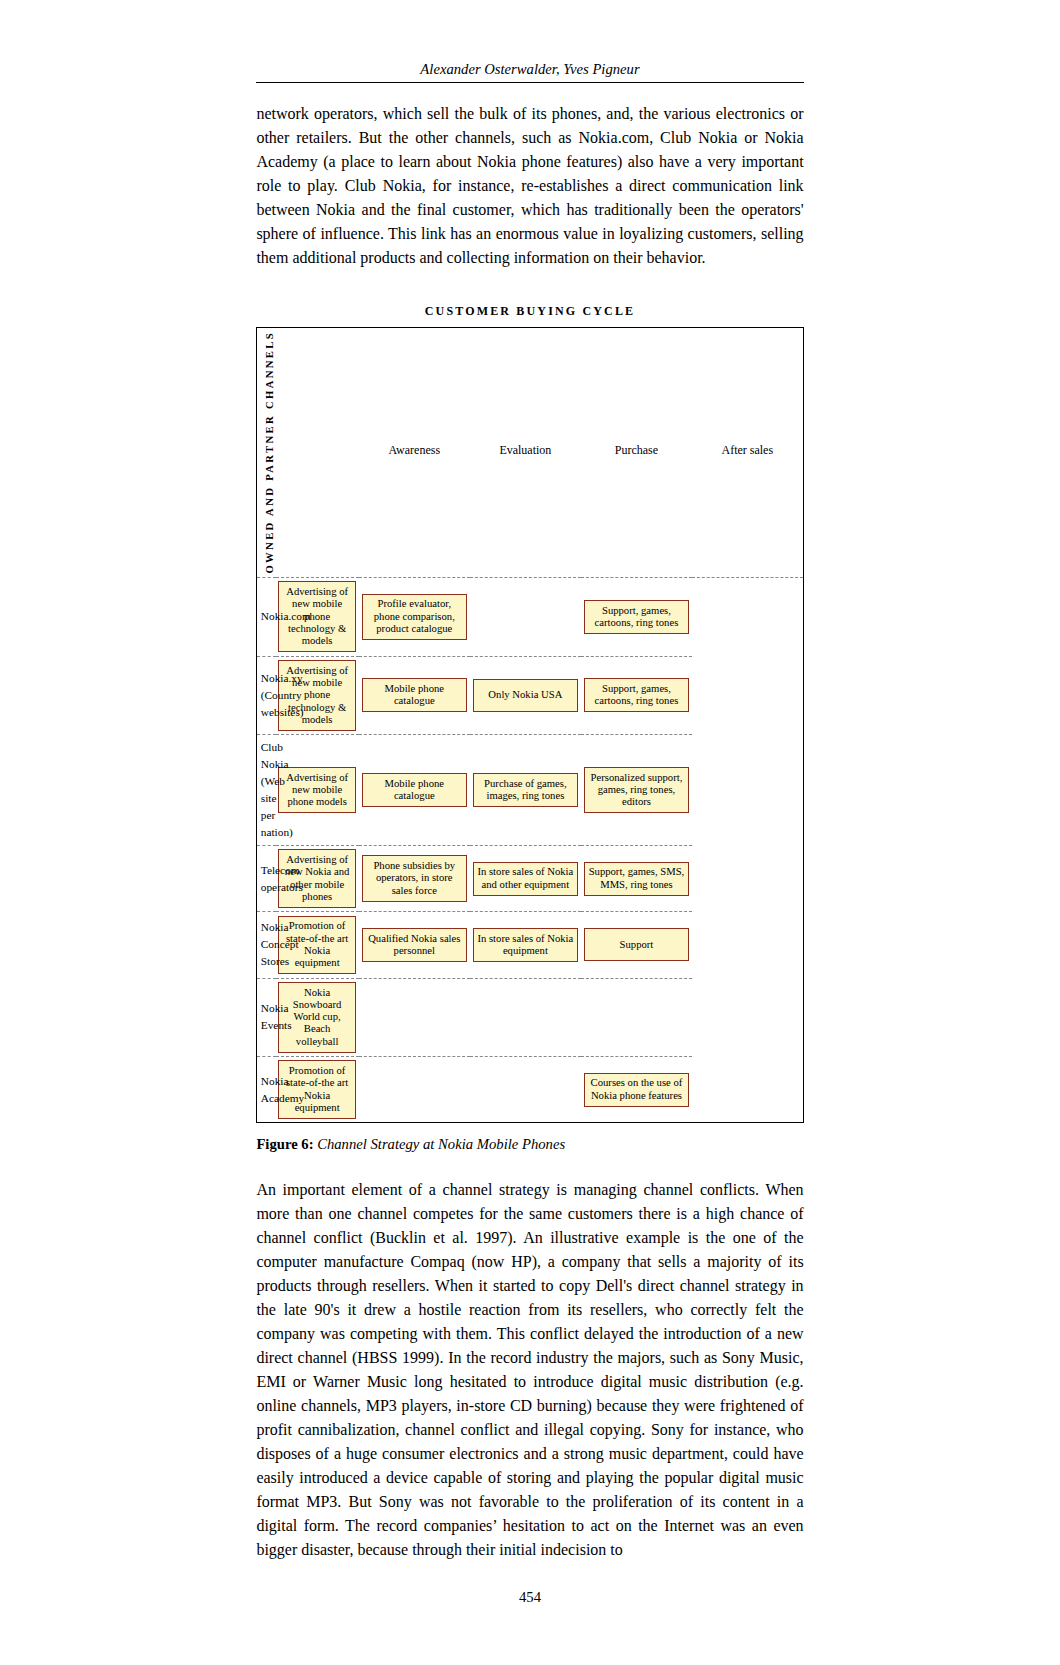Alexander Osterwalder, Yves Pigneur
network operators, which sell the bulk of its phones, and, the various electronics or other retailers. But the other channels, such as Nokia.com, Club Nokia or Nokia Academy (a place to learn about Nokia phone features) also have a very important role to play. Club Nokia, for instance, re-establishes a direct communication link between Nokia and the final customer, which has traditionally been the operators' sphere of influence. This link has an enormous value in loyalizing customers, selling them additional products and collecting information on their behavior.
CUSTOMER BUYING CYCLE
| OWNED AND PARTNER CHANNELS | | Awareness | Evaluation | Purchase | After sales |
| --- | --- | --- | --- | --- | --- |
| Nokia.com | Advertising of new mobile phone technology & models | Profile evaluator, phone comparison, product catalogue | | Support, games, cartoons, ring tones |
| Nokia.xy (Country websites) | Advertising of new mobile phone technology & models | Mobile phone catalogue | Only Nokia USA | Support, games, cartoons, ring tones |
| Club Nokia (Web site per nation) | Advertising of new mobile phone models | Mobile phone catalogue | Purchase of games, images, ring tones | Personalized support, games, ring tones, editors |
| Telecom operators | Advertising of new Nokia and other mobile phones | Phone subsidies by operators, in store sales force | In store sales of Nokia and other equipment | Support, games, SMS, MMS, ring tones |
| Nokia Concept Stores | Promotion of state-of-the art Nokia equipment | Qualified Nokia sales personnel | In store sales of Nokia equipment | Support |
| Nokia Events | Nokia Snowboard World cup, Beach volleyball | | | |
| Nokia Academy | Promotion of state-of-the art Nokia equipment | | | Courses on the use of Nokia phone features |
Figure 6: Channel Strategy at Nokia Mobile Phones
An important element of a channel strategy is managing channel conflicts. When more than one channel competes for the same customers there is a high chance of channel conflict (Bucklin et al. 1997). An illustrative example is the one of the computer manufacture Compaq (now HP), a company that sells a majority of its products through resellers. When it started to copy Dell's direct channel strategy in the late 90's it drew a hostile reaction from its resellers, who correctly felt the company was competing with them. This conflict delayed the introduction of a new direct channel (HBSS 1999). In the record industry the majors, such as Sony Music, EMI or Warner Music long hesitated to introduce digital music distribution (e.g. online channels, MP3 players, in-store CD burning) because they were frightened of profit cannibalization, channel conflict and illegal copying. Sony for instance, who disposes of a huge consumer electronics and a strong music department, could have easily introduced a device capable of storing and playing the popular digital music format MP3. But Sony was not favorable to the proliferation of its content in a digital form. The record companies’ hesitation to act on the Internet was an even bigger disaster, because through their initial indecision to
454